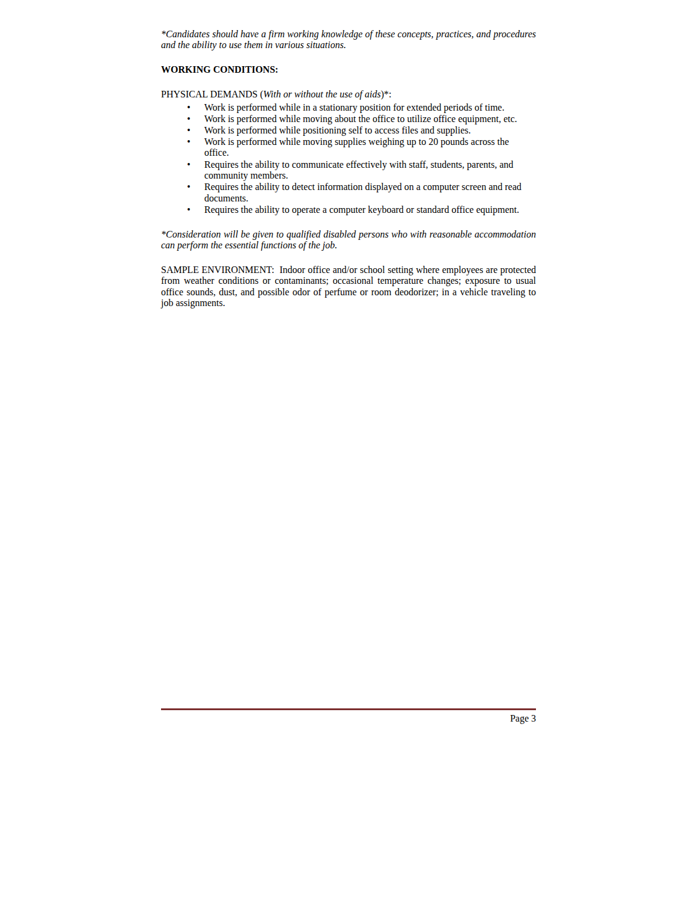*Candidates should have a firm working knowledge of these concepts, practices, and procedures and the ability to use them in various situations.
Working Conditions:
PHYSICAL DEMANDS (With or without the use of aids)*:
Work is performed while in a stationary position for extended periods of time.
Work is performed while moving about the office to utilize office equipment, etc.
Work is performed while positioning self to access files and supplies.
Work is performed while moving supplies weighing up to 20 pounds across the office.
Requires the ability to communicate effectively with staff, students, parents, and community members.
Requires the ability to detect information displayed on a computer screen and read documents.
Requires the ability to operate a computer keyboard or standard office equipment.
*Consideration will be given to qualified disabled persons who with reasonable accommodation can perform the essential functions of the job.
SAMPLE ENVIRONMENT: Indoor office and/or school setting where employees are protected from weather conditions or contaminants; occasional temperature changes; exposure to usual office sounds, dust, and possible odor of perfume or room deodorizer; in a vehicle traveling to job assignments.
Page 3